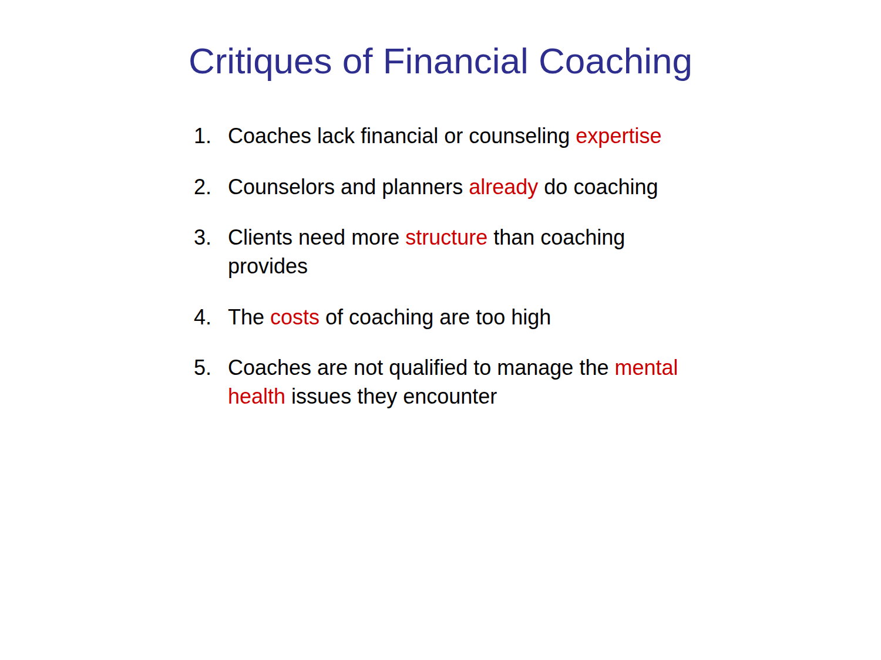Critiques of Financial Coaching
Coaches lack financial or counseling expertise
Counselors and planners already do coaching
Clients need more structure than coaching provides
The costs of coaching are too high
Coaches are not qualified to manage the mental health issues they encounter